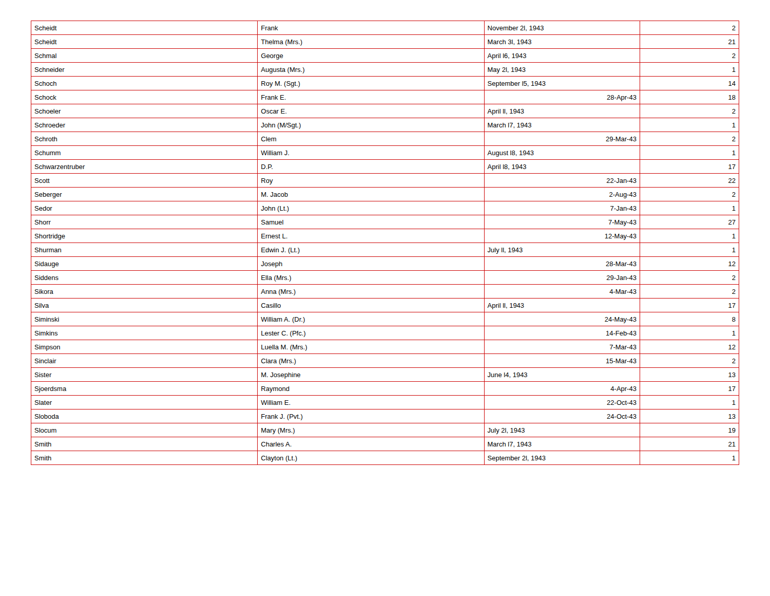| Scheidt | Frank | November 2l, 1943 | 2 |
| Scheidt | Thelma (Mrs.) | March 3l, 1943 | 21 |
| Schmal | George | April l6, 1943 | 2 |
| Schneider | Augusta (Mrs.) | May 2l, 1943 | 1 |
| Schoch | Roy M. (Sgt.) | September l5, 1943 | 14 |
| Schock | Frank E. | 28-Apr-43 | 18 |
| Schoeler | Oscar E. | April ll, 1943 | 2 |
| Schroeder | John (M/Sgt.) | March l7, 1943 | 1 |
| Schroth | Clem | 29-Mar-43 | 2 |
| Schumm | William J. | August l8, 1943 | 1 |
| Schwarzentruber | D.P. | April l8, 1943 | 17 |
| Scott | Roy | 22-Jan-43 | 22 |
| Seberger | M. Jacob | 2-Aug-43 | 2 |
| Sedor | John (Lt.) | 7-Jan-43 | 1 |
| Shorr | Samuel | 7-May-43 | 27 |
| Shortridge | Ernest L. | 12-May-43 | 1 |
| Shurman | Edwin J. (Lt.) | July ll, 1943 | 1 |
| Sidauge | Joseph | 28-Mar-43 | 12 |
| Siddens | Ella (Mrs.) | 29-Jan-43 | 2 |
| Sikora | Anna (Mrs.) | 4-Mar-43 | 2 |
| Silva | Casillo | April ll, 1943 | 17 |
| Siminski | William A. (Dr.) | 24-May-43 | 8 |
| Simkins | Lester C. (Pfc.) | 14-Feb-43 | 1 |
| Simpson | Luella M. (Mrs.) | 7-Mar-43 | 12 |
| Sinclair | Clara (Mrs.) | 15-Mar-43 | 2 |
| Sister | M. Josephine | June l4, 1943 | 13 |
| Sjoerdsma | Raymond | 4-Apr-43 | 17 |
| Slater | William E. | 22-Oct-43 | 1 |
| Sloboda | Frank J. (Pvt.) | 24-Oct-43 | 13 |
| Slocum | Mary (Mrs.) | July 2l, 1943 | 19 |
| Smith | Charles A. | March l7, 1943 | 21 |
| Smith | Clayton (Lt.) | September 2l, 1943 | 1 |